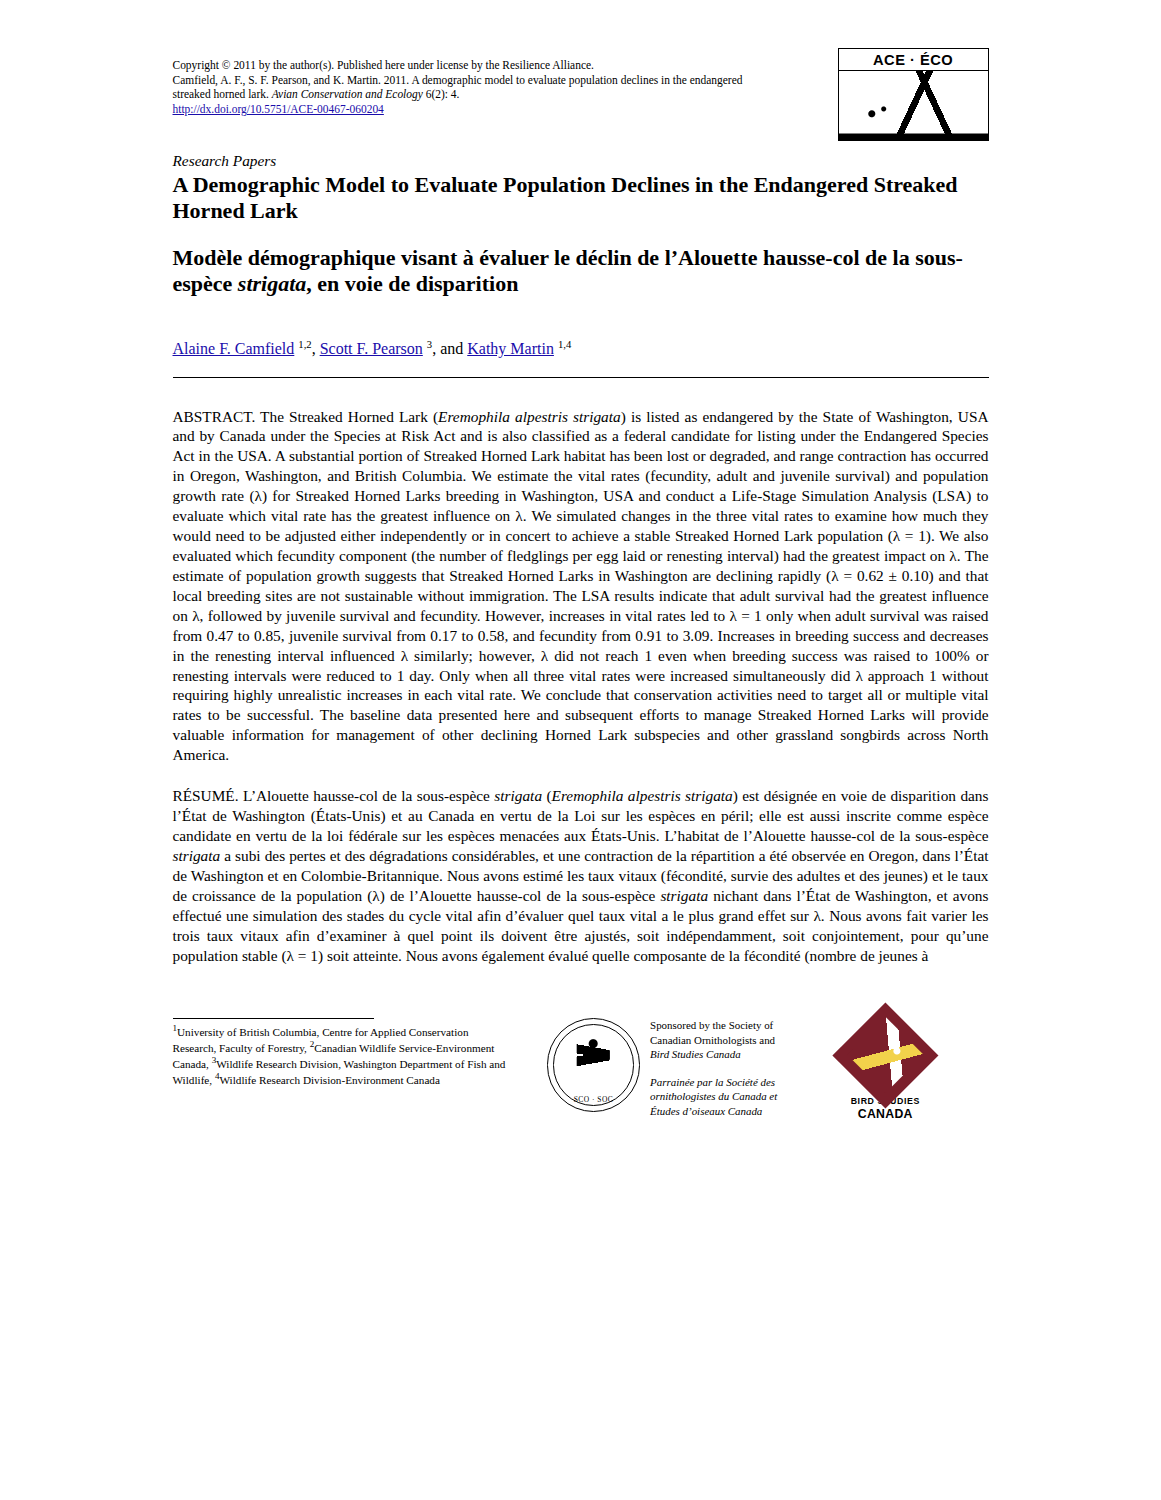ACE · ÉCO
Copyright © 2011 by the author(s). Published here under license by the Resilience Alliance.
Camfield, A. F., S. F. Pearson, and K. Martin. 2011. A demographic model to evaluate population declines in the endangered streaked horned lark. Avian Conservation and Ecology 6(2): 4.
http://dx.doi.org/10.5751/ACE-00467-060204
Research Papers
A Demographic Model to Evaluate Population Declines in the Endangered Streaked Horned Lark
Modèle démographique visant à évaluer le déclin de l’Alouette hausse-col de la sous-espèce strigata, en voie de disparition
Alaine F. Camfield 1,2, Scott F. Pearson 3, and Kathy Martin 1,4
ABSTRACT. The Streaked Horned Lark (Eremophila alpestris strigata) is listed as endangered by the State of Washington, USA and by Canada under the Species at Risk Act and is also classified as a federal candidate for listing under the Endangered Species Act in the USA. A substantial portion of Streaked Horned Lark habitat has been lost or degraded, and range contraction has occurred in Oregon, Washington, and British Columbia. We estimate the vital rates (fecundity, adult and juvenile survival) and population growth rate (λ) for Streaked Horned Larks breeding in Washington, USA and conduct a Life-Stage Simulation Analysis (LSA) to evaluate which vital rate has the greatest influence on λ. We simulated changes in the three vital rates to examine how much they would need to be adjusted either independently or in concert to achieve a stable Streaked Horned Lark population (λ = 1). We also evaluated which fecundity component (the number of fledglings per egg laid or renesting interval) had the greatest impact on λ. The estimate of population growth suggests that Streaked Horned Larks in Washington are declining rapidly (λ = 0.62 ± 0.10) and that local breeding sites are not sustainable without immigration. The LSA results indicate that adult survival had the greatest influence on λ, followed by juvenile survival and fecundity. However, increases in vital rates led to λ = 1 only when adult survival was raised from 0.47 to 0.85, juvenile survival from 0.17 to 0.58, and fecundity from 0.91 to 3.09. Increases in breeding success and decreases in the renesting interval influenced λ similarly; however, λ did not reach 1 even when breeding success was raised to 100% or renesting intervals were reduced to 1 day. Only when all three vital rates were increased simultaneously did λ approach 1 without requiring highly unrealistic increases in each vital rate. We conclude that conservation activities need to target all or multiple vital rates to be successful. The baseline data presented here and subsequent efforts to manage Streaked Horned Larks will provide valuable information for management of other declining Horned Lark subspecies and other grassland songbirds across North America.
RÉSUMÉ. L’Alouette hausse-col de la sous-espèce strigata (Eremophila alpestris strigata) est désignée en voie de disparition dans l’État de Washington (États-Unis) et au Canada en vertu de la Loi sur les espèces en péril; elle est aussi inscrite comme espèce candidate en vertu de la loi fédérale sur les espèces menacées aux États-Unis. L’habitat de l’Alouette hausse-col de la sous-espèce strigata a subi des pertes et des dégradations considérables, et une contraction de la répartition a été observée en Oregon, dans l’État de Washington et en Colombie-Britannique. Nous avons estimé les taux vitaux (fécondité, survie des adultes et des jeunes) et le taux de croissance de la population (λ) de l’Alouette hausse-col de la sous-espèce strigata nichant dans l’État de Washington, et avons effectué une simulation des stades du cycle vital afin d’évaluer quel taux vital a le plus grand effet sur λ. Nous avons fait varier les trois taux vitaux afin d’examiner à quel point ils doivent être ajustés, soit indépendamment, soit conjointement, pour qu’une population stable (λ = 1) soit atteinte. Nous avons également évalué quelle composante de la fécondité (nombre de jeunes à
1University of British Columbia, Centre for Applied Conservation Research, Faculty of Forestry, 2Canadian Wildlife Service-Environment Canada, 3Wildlife Research Division, Washington Department of Fish and Wildlife, 4Wildlife Research Division-Environment Canada
Sponsored by the Society of
Canadian Ornithologists and
Bird Studies Canada
Parrainée par la Société des
ornithologistes du Canada et
Études d’oiseaux Canada
BIRD STUDIESCANADA